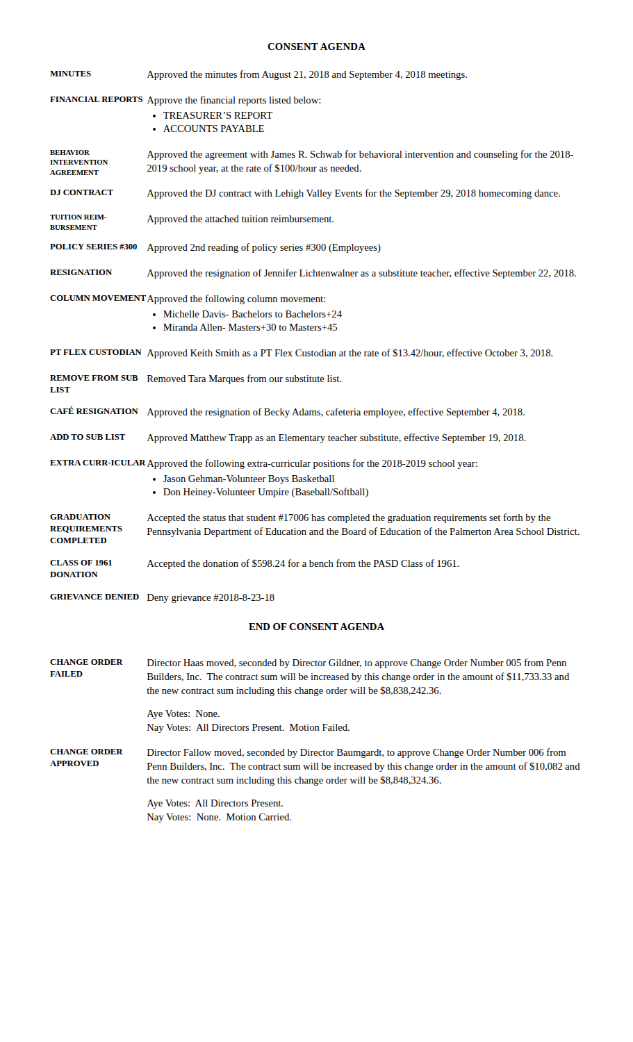CONSENT AGENDA
| Minutes | Approved the minutes from August 21, 2018 and September 4, 2018 meetings. |
| Financial Reports | Approve the financial reports listed below: TREASURER’S REPORT ACCOUNTS PAYABLE |
| Behavior Intervention Agreement | Approved the agreement with James R. Schwab for behavioral intervention and counseling for the 2018-2019 school year, at the rate of $100/hour as needed. |
| DJ Contract | Approved the DJ contract with Lehigh Valley Events for the September 29, 2018 homecoming dance. |
| Tuition Reim-bursement | Approved the attached tuition reimbursement. |
| Policy Series #300 | Approved 2nd reading of policy series #300 (Employees) |
| Resignation | Approved the resignation of Jennifer Lichtenwalner as a substitute teacher, effective September 22, 2018. |
| Column Movement | Approved the following column movement: Michelle Davis- Bachelors to Bachelors+24 Miranda Allen- Masters+30 to Masters+45 |
| PT Flex Custodian | Approved Keith Smith as a PT Flex Custodian at the rate of $13.42/hour, effective October 3, 2018. |
| Remove from Sub List | Removed Tara Marques from our substitute list. |
| Café Resignation | Approved the resignation of Becky Adams, cafeteria employee, effective September 4, 2018. |
| Add to Sub List | Approved Matthew Trapp as an Elementary teacher substitute, effective September 19, 2018. |
| Extra Curr-icular | Approved the following extra-curricular positions for the 2018-2019 school year: Jason Gehman-Volunteer Boys Basketball Don Heiney-Volunteer Umpire (Baseball/Softball) |
| Graduation Requirements Completed | Accepted the status that student #17006 has completed the graduation requirements set forth by the Pennsylvania Department of Education and the Board of Education of the Palmerton Area School District. |
| Class of 1961 Donation | Accepted the donation of $598.24 for a bench from the PASD Class of 1961. |
| Grievance Denied | Deny grievance #2018-8-23-18 |
END OF CONSENT AGENDA
| Change Order Failed | Director Haas moved, seconded by Director Gildner, to approve Change Order Number 005 from Penn Builders, Inc. The contract sum will be increased by this change order in the amount of $11,733.33 and the new contract sum including this change order will be $8,838,242.36. Aye Votes: None. Nay Votes: All Directors Present. Motion Failed. |
| Change Order Approved | Director Fallow moved, seconded by Director Baumgardt, to approve Change Order Number 006 from Penn Builders, Inc. The contract sum will be increased by this change order in the amount of $10,082 and the new contract sum including this change order will be $8,848,324.36. Aye Votes: All Directors Present. Nay Votes: None. Motion Carried. |